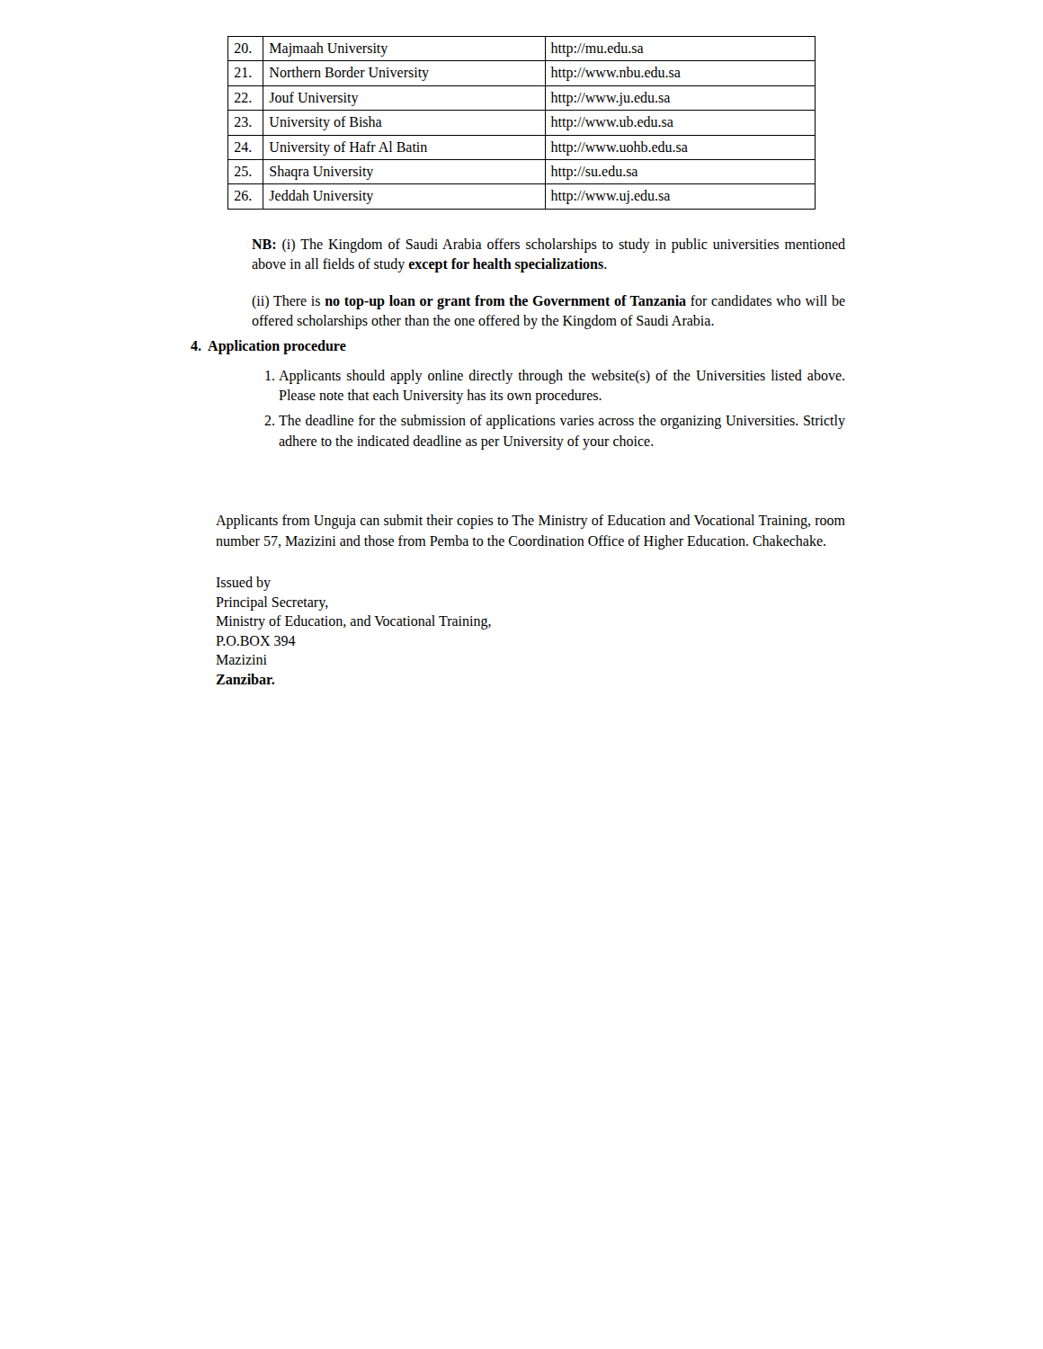| 20. | Majmaah University | http://mu.edu.sa |
| 21. | Northern Border University | http://www.nbu.edu.sa |
| 22. | Jouf University | http://www.ju.edu.sa |
| 23. | University of Bisha | http://www.ub.edu.sa |
| 24. | University of Hafr Al Batin | http://www.uohb.edu.sa |
| 25. | Shaqra University | http://su.edu.sa |
| 26. | Jeddah University | http://www.uj.edu.sa |
NB: (i) The Kingdom of Saudi Arabia offers scholarships to study in public universities mentioned above in all fields of study except for health specializations.
(ii) There is no top-up loan or grant from the Government of Tanzania for candidates who will be offered scholarships other than the one offered by the Kingdom of Saudi Arabia.
4. Application procedure
Applicants should apply online directly through the website(s) of the Universities listed above. Please note that each University has its own procedures.
The deadline for the submission of applications varies across the organizing Universities. Strictly adhere to the indicated deadline as per University of your choice.
Applicants from Unguja can submit their copies to The Ministry of Education and Vocational Training, room number 57, Mazizini and those from Pemba to the Coordination Office of Higher Education. Chakechake.
Issued by
Principal Secretary,
Ministry of Education, and Vocational Training,
P.O.BOX 394
Mazizini
Zanzibar.